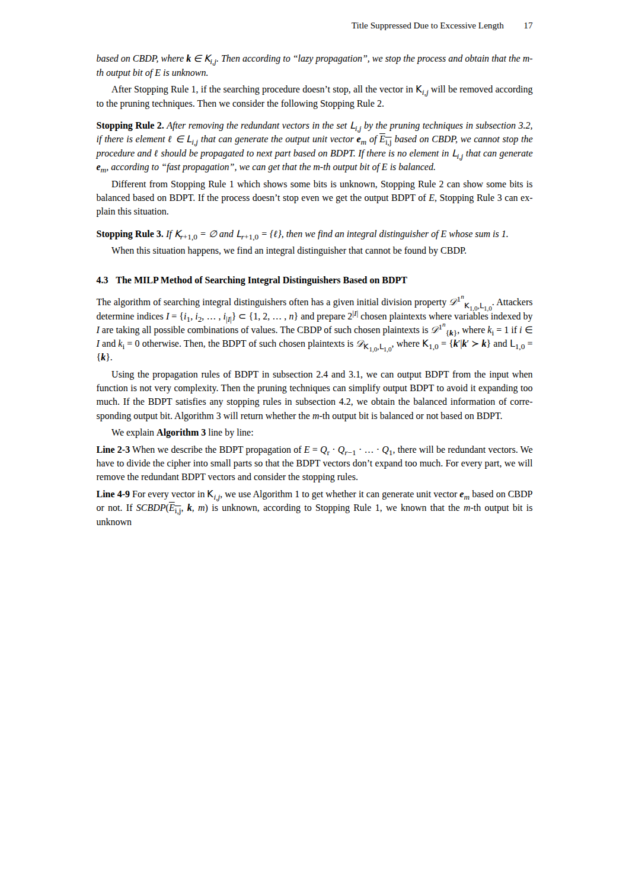Title Suppressed Due to Excessive Length 17
based on CBDP, where k ∈ 𝖪i,j. Then according to “lazy propagation”, we stop the process and obtain that the m-th output bit of E is unknown.
After Stopping Rule 1, if the searching procedure doesn’t stop, all the vector in 𝖪i,j will be removed according to the pruning techniques. Then we consider the following Stopping Rule 2.
Stopping Rule 2. After removing the redundant vectors in the set 𝖫i,j by the pruning techniques in subsection 3.2, if there is element ℓ ∈ 𝖫i,j that can generate the output unit vector em of Ei,j based on CBDP, we cannot stop the procedure and ℓ should be propagated to next part based on BDPT. If there is no element in 𝖫i,j that can generate em, according to “fast propagation”, we can get that the m-th output bit of E is balanced.
Different from Stopping Rule 1 which shows some bits is unknown, Stopping Rule 2 can show some bits is balanced based on BDPT. If the process doesn’t stop even we get the output BDPT of E, Stopping Rule 3 can explain this situation.
Stopping Rule 3. If 𝖪r+1,0 = ∅ and 𝖫r+1,0 = {ℓ}, then we find an integral distinguisher of E whose sum is 1.
When this situation happens, we find an integral distinguisher that cannot be found by CBDP.
4.3 The MILP Method of Searching Integral Distinguishers Based on BDPT
The algorithm of searching integral distinguishers often has a given initial division property 𝒟1n𝖪1,0,𝖫1,0. Attackers determine indices I = {i1, i2, … , i|I|} ⊂ {1, 2, … , n} and prepare 2|I| chosen plaintexts where variables indexed by I are taking all possible combinations of values. The CBDP of such chosen plaintexts is 𝒟1n{k}, where ki = 1 if i ∈ I and ki = 0 otherwise. Then, the BDPT of such chosen plaintexts is 𝒟𝖪1,0,𝖫1,0, where 𝖪1,0 = {k′|k′ ≻ k} and 𝖫1,0 = {k}.
Using the propagation rules of BDPT in subsection 2.4 and 3.1, we can output BDPT from the input when function is not very complexity. Then the pruning techniques can simplify output BDPT to avoid it expanding too much. If the BDPT satisfies any stopping rules in subsection 4.2, we obtain the balanced information of corresponding output bit. Algorithm 3 will return whether the m-th output bit is balanced or not based on BDPT.
We explain Algorithm 3 line by line:
Line 2-3 When we describe the BDPT propagation of E = Qr · Qr−1 · … · Q1, there will be redundant vectors. We have to divide the cipher into small parts so that the BDPT vectors don’t expand too much. For every part, we will remove the redundant BDPT vectors and consider the stopping rules.
Line 4-9 For every vector in 𝖪i,j, we use Algorithm 1 to get whether it can generate unit vector em based on CBDP or not. If SCBDP(Ei,j, k, m) is unknown, according to Stopping Rule 1, we known that the m-th output bit is unknown